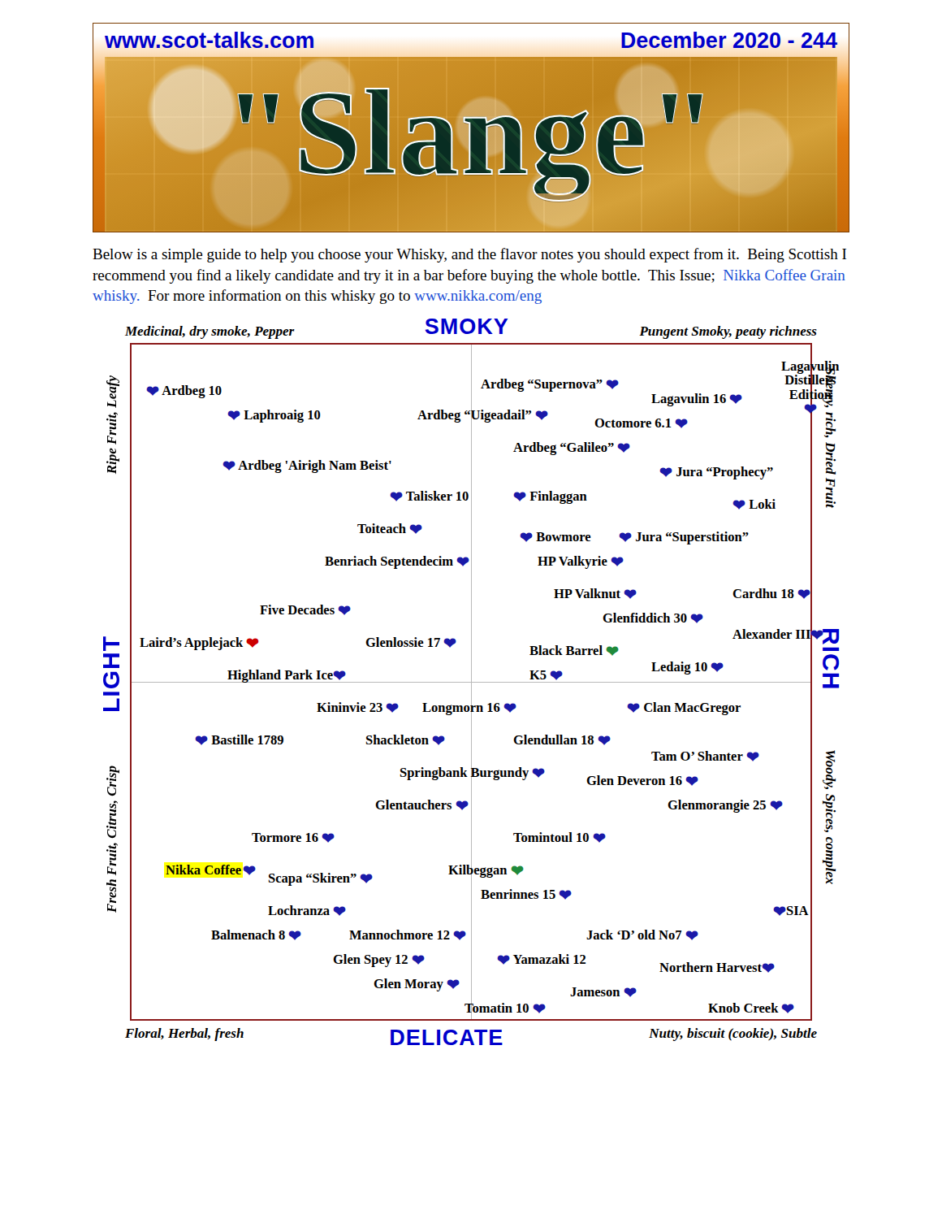www.scot-talks.com December 2020 - 244
"Slange"
Below is a simple guide to help you choose your Whisky, and the flavor notes you should expect from it. Being Scottish I recommend you find a likely candidate and try it in a bar before buying the whole bottle. This Issue; Nikka Coffee Grain whisky. For more information on this whisky go to www.nikka.com/eng
Medicinal, dry smoke, Pepper SMOKY Pungent Smoky, peaty richness
Ripe Fruit, Leafy LIGHT Fresh Fruit, Citrus, Crisp
❤ Ardbeg 10
❤ Laphroaig 10
❤ Ardbeg 'Airigh Nam Beist'
❤ Talisker 10
Toiteach ❤
Benriach Septendecim ❤
Five Decades ❤
Laird’s Applejack ❤
Glenlossie 17 ❤
Highland Park Ice❤
Kininvie 23 ❤
Longmorn 16 ❤
Ardbeg “Supernova” ❤
Lagavulin 16 ❤
Lagavulin
Distillers
Edition
❤
Ardbeg “Uigeadail” ❤
Octomore 6.1 ❤
Ardbeg “Galileo” ❤
❤ Jura “Prophecy”
❤ Finlaggan
❤ Loki
❤ Bowmore
❤ Jura “Superstition”
HP Valkyrie ❤
HP Valknut ❤
Cardhu 18 ❤
Glenfiddich 30 ❤
Alexander III❤
Black Barrel ❤
Ledaig 10 ❤
K5 ❤
❤ Clan MacGregor
❤ Bastille 1789
Shackleton ❤
Springbank Burgundy ❤
Glentauchers ❤
Tormore 16 ❤
Nikka Coffee❤
Scapa “Skiren” ❤
Lochranza ❤
Balmenach 8 ❤
Mannochmore 12 ❤
Glen Spey 12 ❤
Glen Moray ❤
Glendullan 18 ❤
Tam O’ Shanter ❤
Glen Deveron 16 ❤
Glenmorangie 25 ❤
Tomintoul 10 ❤
Kilbeggan ❤
Benrinnes 15 ❤
❤SIA
Jack ‘D’ old No7 ❤
❤ Yamazaki 12
Northern Harvest❤
Jameson ❤
Tomatin 10 ❤
Knob Creek ❤
Sherry, rich, Dried Fruit RICH Woody, Spices, complex
Floral, Herbal, fresh DELICATE Nutty, biscuit (cookie), Subtle